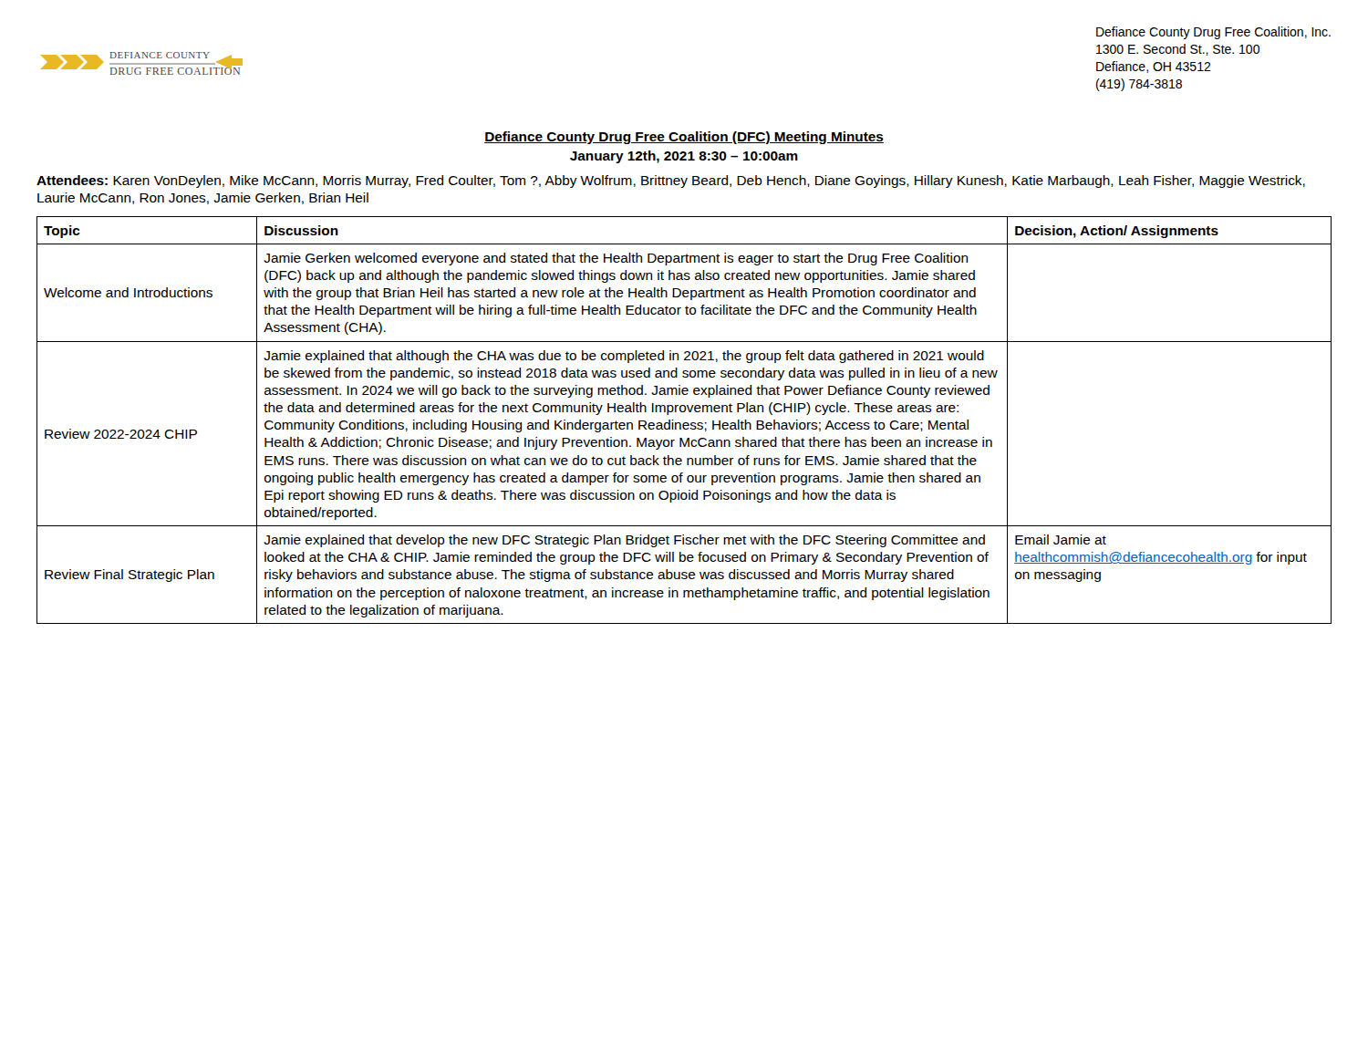DEFIANCE COUNTY DRUG FREE COALITION
Defiance County Drug Free Coalition, Inc.
1300 E. Second St., Ste. 100
Defiance, OH 43512
(419) 784-3818
Defiance County Drug Free Coalition (DFC) Meeting Minutes
January 12th, 2021 8:30 – 10:00am
Attendees: Karen VonDeylen, Mike McCann, Morris Murray, Fred Coulter, Tom ?, Abby Wolfrum, Brittney Beard, Deb Hench, Diane Goyings, Hillary Kunesh, Katie Marbaugh, Leah Fisher, Maggie Westrick, Laurie McCann, Ron Jones, Jamie Gerken, Brian Heil
| Topic | Discussion | Decision, Action/ Assignments |
| --- | --- | --- |
| Welcome and Introductions | Jamie Gerken welcomed everyone and stated that the Health Department is eager to start the Drug Free Coalition (DFC) back up and although the pandemic slowed things down it has also created new opportunities. Jamie shared with the group that Brian Heil has started a new role at the Health Department as Health Promotion coordinator and that the Health Department will be hiring a full-time Health Educator to facilitate the DFC and the Community Health Assessment (CHA). | |
| Review 2022-2024 CHIP | Jamie explained that although the CHA was due to be completed in 2021, the group felt data gathered in 2021 would be skewed from the pandemic, so instead 2018 data was used and some secondary data was pulled in in lieu of a new assessment. In 2024 we will go back to the surveying method. Jamie explained that Power Defiance County reviewed the data and determined areas for the next Community Health Improvement Plan (CHIP) cycle. These areas are: Community Conditions, including Housing and Kindergarten Readiness; Health Behaviors; Access to Care; Mental Health & Addiction; Chronic Disease; and Injury Prevention. Mayor McCann shared that there has been an increase in EMS runs. There was discussion on what can we do to cut back the number of runs for EMS. Jamie shared that the ongoing public health emergency has created a damper for some of our prevention programs. Jamie then shared an Epi report showing ED runs & deaths. There was discussion on Opioid Poisonings and how the data is obtained/reported. | |
| Review Final Strategic Plan | Jamie explained that develop the new DFC Strategic Plan Bridget Fischer met with the DFC Steering Committee and looked at the CHA & CHIP. Jamie reminded the group the DFC will be focused on Primary & Secondary Prevention of risky behaviors and substance abuse. The stigma of substance abuse was discussed and Morris Murray shared information on the perception of naloxone treatment, an increase in methamphetamine traffic, and potential legislation related to the legalization of marijuana. | Email Jamie at healthcommish@defiancecohealth.org for input on messaging |